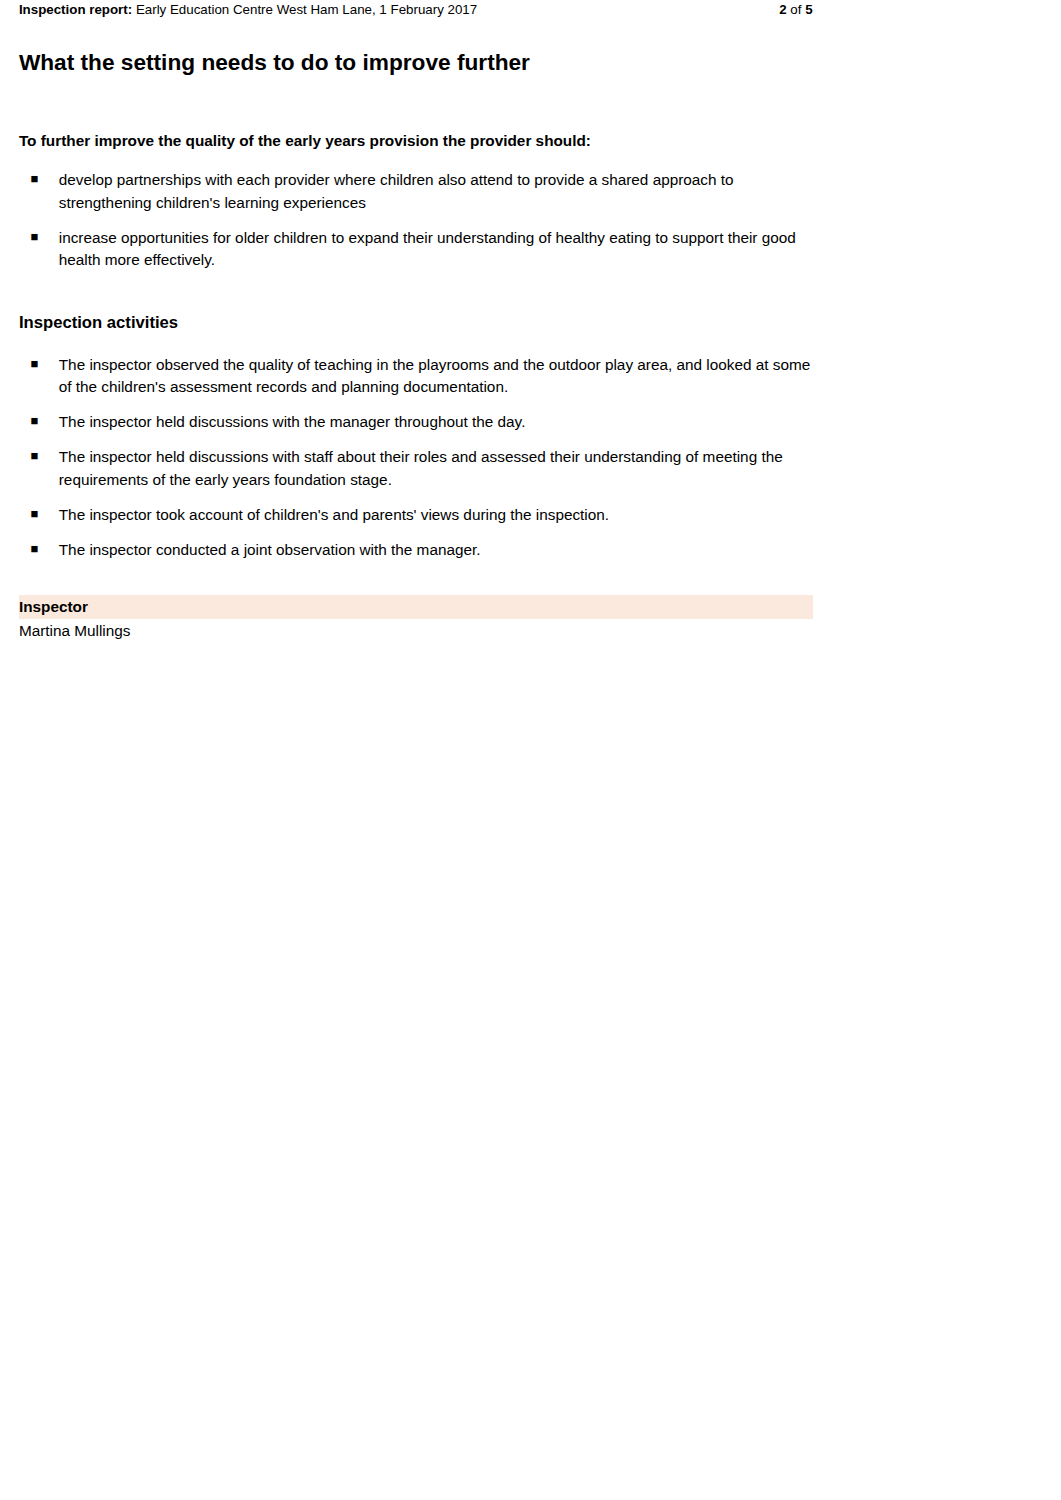Inspection report: Early Education Centre West Ham Lane, 1 February 2017
2 of 5
What the setting needs to do to improve further
To further improve the quality of the early years provision the provider should:
develop partnerships with each provider where children also attend to provide a shared approach to strengthening children's learning experiences
increase opportunities for older children to expand their understanding of healthy eating to support their good health more effectively.
Inspection activities
The inspector observed the quality of teaching in the playrooms and the outdoor play area, and looked at some of the children's assessment records and planning documentation.
The inspector held discussions with the manager throughout the day.
The inspector held discussions with staff about their roles and assessed their understanding of meeting the requirements of the early years foundation stage.
The inspector took account of children's and parents' views during the inspection.
The inspector conducted a joint observation with the manager.
Inspector Martina Mullings